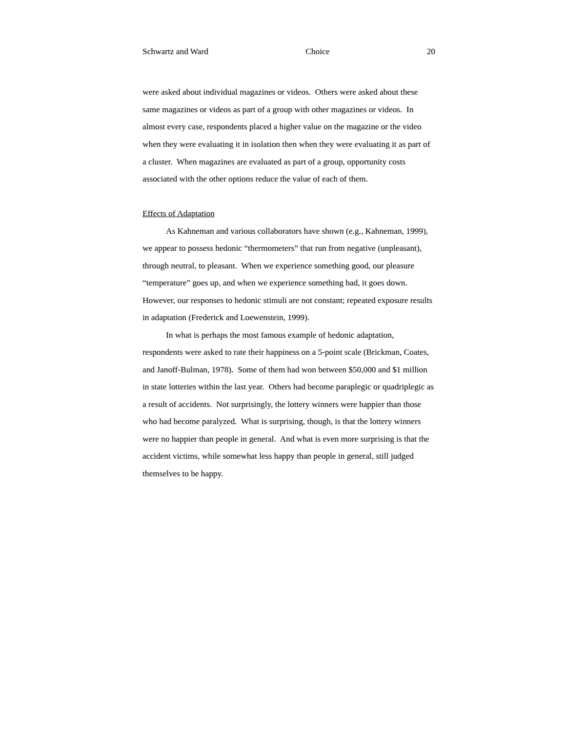Schwartz and Ward Choice 20
were asked about individual magazines or videos. Others were asked about these same magazines or videos as part of a group with other magazines or videos. In almost every case, respondents placed a higher value on the magazine or the video when they were evaluating it in isolation then when they were evaluating it as part of a cluster. When magazines are evaluated as part of a group, opportunity costs associated with the other options reduce the value of each of them.
Effects of Adaptation
As Kahneman and various collaborators have shown (e.g., Kahneman, 1999), we appear to possess hedonic “thermometers” that run from negative (unpleasant), through neutral, to pleasant. When we experience something good, our pleasure “temperature” goes up, and when we experience something bad, it goes down. However, our responses to hedonic stimuli are not constant; repeated exposure results in adaptation (Frederick and Loewenstein, 1999).
In what is perhaps the most famous example of hedonic adaptation, respondents were asked to rate their happiness on a 5-point scale (Brickman, Coates, and Janoff-Bulman, 1978). Some of them had won between $50,000 and $1 million in state lotteries within the last year. Others had become paraplegic or quadriplegic as a result of accidents. Not surprisingly, the lottery winners were happier than those who had become paralyzed. What is surprising, though, is that the lottery winners were no happier than people in general. And what is even more surprising is that the accident victims, while somewhat less happy than people in general, still judged themselves to be happy.